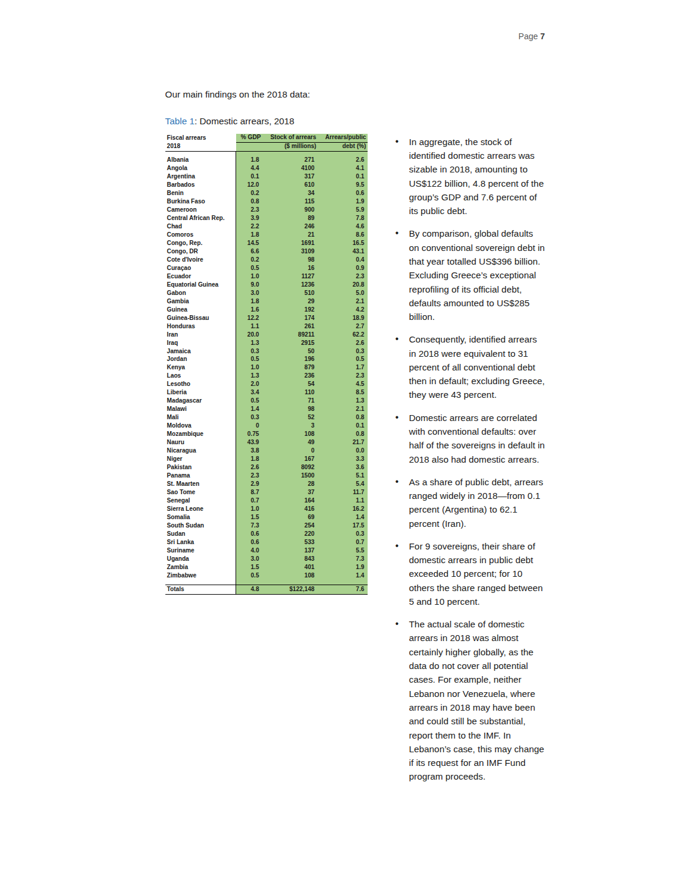Page 7
Our main findings on the 2018 data:
Table 1: Domestic arrears, 2018
| Fiscal arrears | % GDP | Stock of arrears | Arrears/public |
| --- | --- | --- | --- |
| 2018 | | ($ millions) | debt (%) |
| Albania | 1.8 | 271 | 2.6 |
| Angola | 4.4 | 4100 | 4.1 |
| Argentina | 0.1 | 317 | 0.1 |
| Barbados | 12.0 | 610 | 9.5 |
| Benin | 0.2 | 34 | 0.6 |
| Burkina Faso | 0.8 | 115 | 1.9 |
| Cameroon | 2.3 | 900 | 5.9 |
| Central African Rep. | 3.9 | 89 | 7.8 |
| Chad | 2.2 | 246 | 4.6 |
| Comoros | 1.8 | 21 | 8.6 |
| Congo, Rep. | 14.5 | 1691 | 16.5 |
| Congo, DR | 6.6 | 3109 | 43.1 |
| Cote d'Ivoire | 0.2 | 98 | 0.4 |
| Curaçao | 0.5 | 16 | 0.9 |
| Ecuador | 1.0 | 1127 | 2.3 |
| Equatorial Guinea | 9.0 | 1236 | 20.8 |
| Gabon | 3.0 | 510 | 5.0 |
| Gambia | 1.8 | 29 | 2.1 |
| Guinea | 1.6 | 192 | 4.2 |
| Guinea-Bissau | 12.2 | 174 | 18.9 |
| Honduras | 1.1 | 261 | 2.7 |
| Iran | 20.0 | 89211 | 62.2 |
| Iraq | 1.3 | 2915 | 2.6 |
| Jamaica | 0.3 | 50 | 0.3 |
| Jordan | 0.5 | 196 | 0.5 |
| Kenya | 1.0 | 879 | 1.7 |
| Laos | 1.3 | 236 | 2.3 |
| Lesotho | 2.0 | 54 | 4.5 |
| Liberia | 3.4 | 110 | 8.5 |
| Madagascar | 0.5 | 71 | 1.3 |
| Malawi | 1.4 | 98 | 2.1 |
| Mali | 0.3 | 52 | 0.8 |
| Moldova | 0 | 3 | 0.1 |
| Mozambique | 0.75 | 108 | 0.8 |
| Nauru | 43.9 | 49 | 21.7 |
| Nicaragua | 3.8 | 0 | 0.0 |
| Niger | 1.8 | 167 | 3.3 |
| Pakistan | 2.6 | 8092 | 3.6 |
| Panama | 2.3 | 1500 | 5.1 |
| St. Maarten | 2.9 | 28 | 5.4 |
| Sao Tome | 8.7 | 37 | 11.7 |
| Senegal | 0.7 | 164 | 1.1 |
| Sierra Leone | 1.0 | 416 | 16.2 |
| Somalia | 1.5 | 69 | 1.4 |
| South Sudan | 7.3 | 254 | 17.5 |
| Sudan | 0.6 | 220 | 0.3 |
| Sri Lanka | 0.6 | 533 | 0.7 |
| Suriname | 4.0 | 137 | 5.5 |
| Uganda | 3.0 | 843 | 7.3 |
| Zambia | 1.5 | 401 | 1.9 |
| Zimbabwe | 0.5 | 108 | 1.4 |
| Totals | 4.8 | $122,148 | 7.6 |
In aggregate, the stock of identified domestic arrears was sizable in 2018, amounting to US$122 billion, 4.8 percent of the group’s GDP and 7.6 percent of its public debt.
By comparison, global defaults on conventional sovereign debt in that year totalled US$396 billion. Excluding Greece’s exceptional reprofiling of its official debt, defaults amounted to US$285 billion.
Consequently, identified arrears in 2018 were equivalent to 31 percent of all conventional debt then in default; excluding Greece, they were 43 percent.
Domestic arrears are correlated with conventional defaults: over half of the sovereigns in default in 2018 also had domestic arrears.
As a share of public debt, arrears ranged widely in 2018—from 0.1 percent (Argentina) to 62.1 percent (Iran).
For 9 sovereigns, their share of domestic arrears in public debt exceeded 10 percent; for 10 others the share ranged between 5 and 10 percent.
The actual scale of domestic arrears in 2018 was almost certainly higher globally, as the data do not cover all potential cases. For example, neither Lebanon nor Venezuela, where arrears in 2018 may have been and could still be substantial, report them to the IMF. In Lebanon’s case, this may change if its request for an IMF Fund program proceeds.